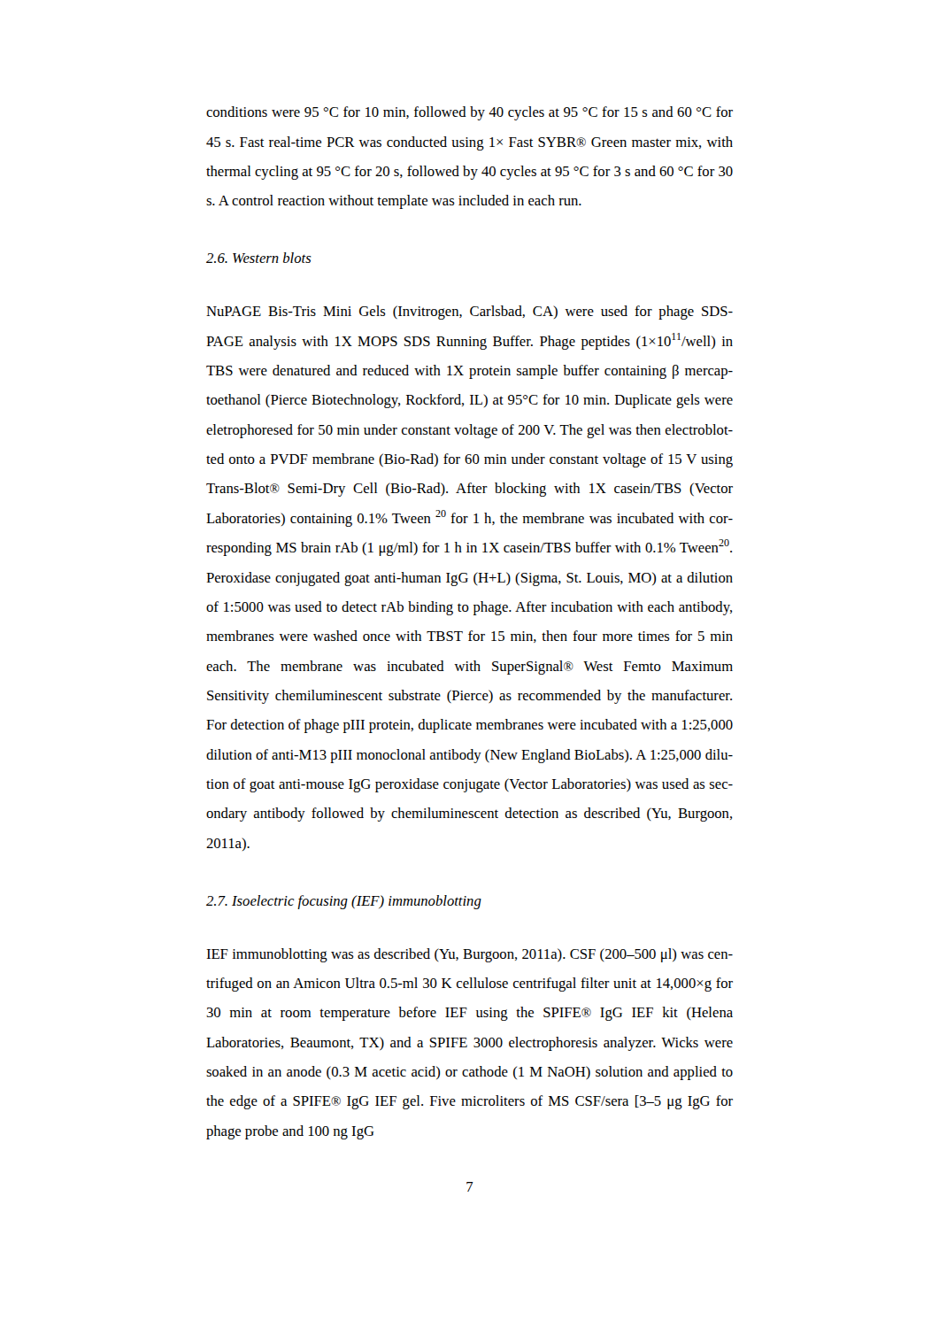conditions were 95 °C for 10 min, followed by 40 cycles at 95 °C for 15 s and 60 °C for 45 s. Fast real-time PCR was conducted using 1× Fast SYBR® Green master mix, with thermal cycling at 95 °C for 20 s, followed by 40 cycles at 95 °C for 3 s and 60 °C for 30 s. A control reaction without template was included in each run.
2.6. Western blots
NuPAGE Bis-Tris Mini Gels (Invitrogen, Carlsbad, CA) were used for phage SDS-PAGE analysis with 1X MOPS SDS Running Buffer. Phage peptides (1×1011/well) in TBS were denatured and reduced with 1X protein sample buffer containing β mercaptoethanol (Pierce Biotechnology, Rockford, IL) at 95°C for 10 min. Duplicate gels were eletrophoresed for 50 min under constant voltage of 200 V. The gel was then electroblotted onto a PVDF membrane (Bio-Rad) for 60 min under constant voltage of 15 V using Trans-Blot® Semi-Dry Cell (Bio-Rad). After blocking with 1X casein/TBS (Vector Laboratories) containing 0.1% Tween 20 for 1 h, the membrane was incubated with corresponding MS brain rAb (1 μg/ml) for 1 h in 1X casein/TBS buffer with 0.1% Tween20. Peroxidase conjugated goat anti-human IgG (H+L) (Sigma, St. Louis, MO) at a dilution of 1:5000 was used to detect rAb binding to phage. After incubation with each antibody, membranes were washed once with TBST for 15 min, then four more times for 5 min each. The membrane was incubated with SuperSignal® West Femto Maximum Sensitivity chemiluminescent substrate (Pierce) as recommended by the manufacturer. For detection of phage pIII protein, duplicate membranes were incubated with a 1:25,000 dilution of anti-M13 pIII monoclonal antibody (New England BioLabs). A 1:25,000 dilution of goat anti-mouse IgG peroxidase conjugate (Vector Laboratories) was used as secondary antibody followed by chemiluminescent detection as described (Yu, Burgoon, 2011a).
2.7. Isoelectric focusing (IEF) immunoblotting
IEF immunoblotting was as described (Yu, Burgoon, 2011a). CSF (200–500 μl) was centrifuged on an Amicon Ultra 0.5-ml 30 K cellulose centrifugal filter unit at 14,000×g for 30 min at room temperature before IEF using the SPIFE® IgG IEF kit (Helena Laboratories, Beaumont, TX) and a SPIFE 3000 electrophoresis analyzer. Wicks were soaked in an anode (0.3 M acetic acid) or cathode (1 M NaOH) solution and applied to the edge of a SPIFE® IgG IEF gel. Five microliters of MS CSF/sera [3–5 μg IgG for phage probe and 100 ng IgG
7